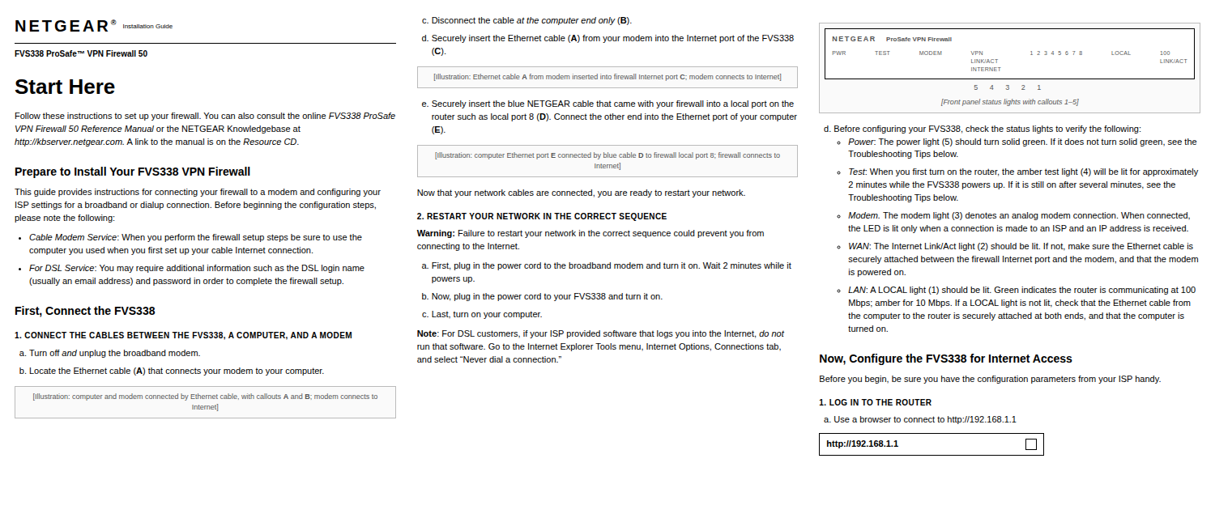NETGEAR®Installation Guide
FVS338 ProSafe™ VPN Firewall 50
Start Here
Follow these instructions to set up your firewall. You can also consult the online FVS338 ProSafe VPN Firewall 50 Reference Manual or the NETGEAR Knowledgebase at http://kbserver.netgear.com. A link to the manual is on the Resource CD.
Prepare to Install Your FVS338 VPN Firewall
This guide provides instructions for connecting your firewall to a modem and configuring your ISP settings for a broadband or dialup connection. Before beginning the configuration steps, please note the following:
Cable Modem Service: When you perform the firewall setup steps be sure to use the computer you used when you first set up your cable Internet connection.
For DSL Service: You may require additional information such as the DSL login name (usually an email address) and password in order to complete the firewall setup.
First, Connect the FVS338
1. Connect the cables between the FVS338, a computer, and a modem
Turn off and unplug the broadband modem.
Locate the Ethernet cable (A) that connects your modem to your computer.
[Illustration: computer and modem connected by Ethernet cable, with callouts A and B; modem connects to Internet]
Disconnect the cable at the computer end only (B).
Securely insert the Ethernet cable (A) from your modem into the Internet port of the FVS338 (C).
[Illustration: Ethernet cable A from modem inserted into firewall Internet port C; modem connects to Internet]
Securely insert the blue NETGEAR cable that came with your firewall into a local port on the router such as local port 8 (D). Connect the other end into the Ethernet port of your computer (E).
[Illustration: computer Ethernet port E connected by blue cable D to firewall local port 8; firewall connects to Internet]
Now that your network cables are connected, you are ready to restart your network.
2. Restart your network in the correct sequence
Warning: Failure to restart your network in the correct sequence could prevent you from connecting to the Internet.
First, plug in the power cord to the broadband modem and turn it on. Wait 2 minutes while it powers up.
Now, plug in the power cord to your FVS338 and turn it on.
Last, turn on your computer.
Note: For DSL customers, if your ISP provided software that logs you into the Internet, do not run that software. Go to the Internet Explorer Tools menu, Internet Options, Connections tab, and select “Never dial a connection.”
NETGEAR ProSafe VPN Firewall
PWR TEST MODEM VPN
LINK/ACT
INTERNET 1 2 3 4 5 6 7 8 LOCAL 100
LINK/ACT
5 4 3 2 1
[Front panel status lights with callouts 1–5]
Before configuring your FVS338, check the status lights to verify the following:
Power: The power light (5) should turn solid green. If it does not turn solid green, see the Troubleshooting Tips below.
Test: When you first turn on the router, the amber test light (4) will be lit for approximately 2 minutes while the FVS338 powers up. If it is still on after several minutes, see the Troubleshooting Tips below.
Modem. The modem light (3) denotes an analog modem connection. When connected, the LED is lit only when a connection is made to an ISP and an IP address is received.
WAN: The Internet Link/Act light (2) should be lit. If not, make sure the Ethernet cable is securely attached between the firewall Internet port and the modem, and that the modem is powered on.
LAN: A LOCAL light (1) should be lit. Green indicates the router is communicating at 100 Mbps; amber for 10 Mbps. If a LOCAL light is not lit, check that the Ethernet cable from the computer to the router is securely attached at both ends, and that the computer is turned on.
Now, Configure the FVS338 for Internet Access
Before you begin, be sure you have the configuration parameters from your ISP handy.
1. Log in to the Router
Use a browser to connect to http://192.168.1.1
http://192.168.1.1